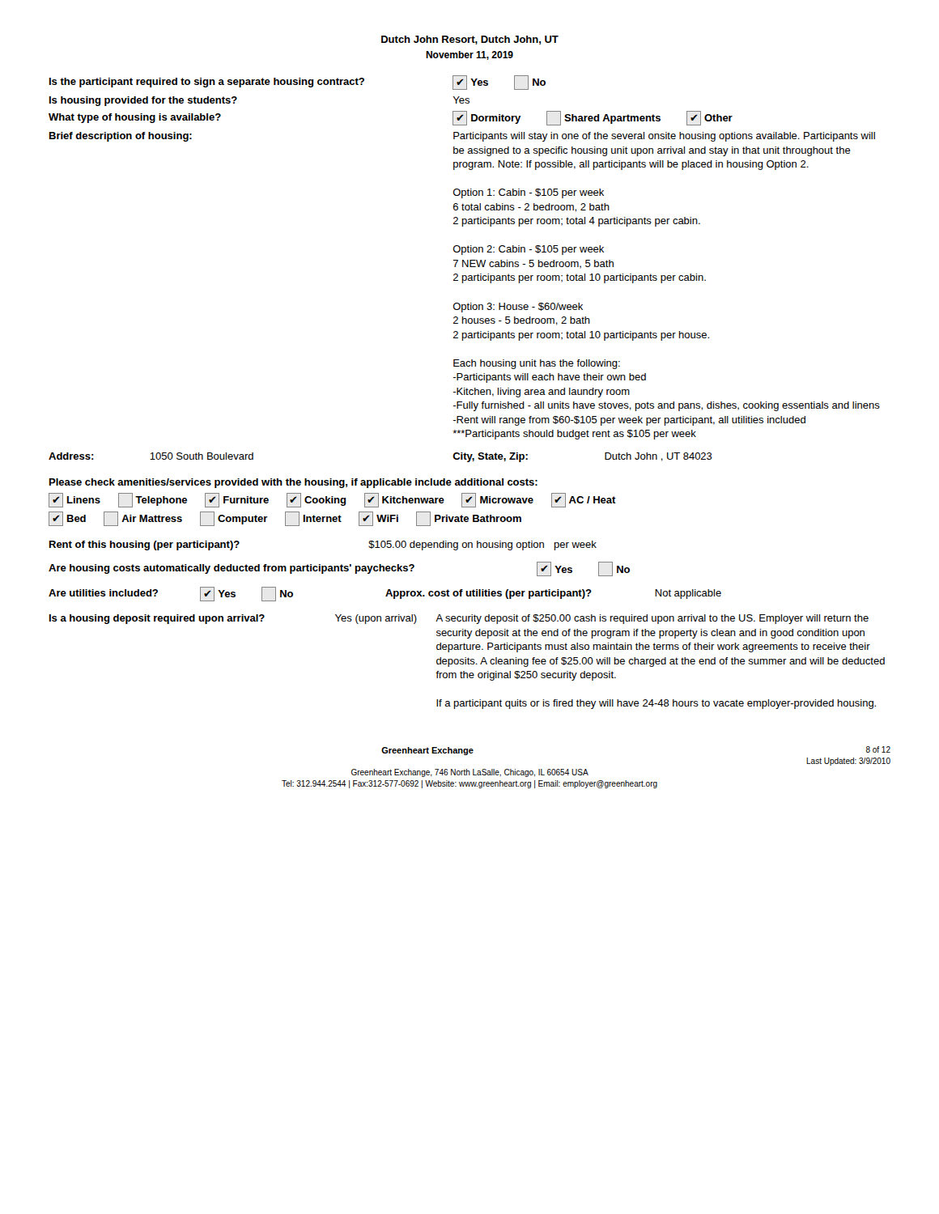Dutch John Resort, Dutch John, UT
November 11, 2019
| Is the participant required to sign a separate housing contract? | Yes No |
| Is housing provided for the students? | Yes |
| What type of housing is available? | Dormitory Shared Apartments Other |
| Brief description of housing: | Participants will stay in one of the several onsite housing options available. Participants will be assigned to a specific housing unit upon arrival and stay in that unit throughout the program. Note: If possible, all participants will be placed in housing Option 2. Option 1: Cabin - $105 per week 6 total cabins - 2 bedroom, 2 bath 2 participants per room; total 4 participants per cabin. Option 2: Cabin - $105 per week 7 NEW cabins - 5 bedroom, 5 bath 2 participants per room; total 10 participants per cabin. Option 3: House - $60/week 2 houses - 5 bedroom, 2 bath 2 participants per room; total 10 participants per house. Each housing unit has the following: -Participants will each have their own bed -Kitchen, living area and laundry room -Fully furnished - all units have stoves, pots and pans, dishes, cooking essentials and linens -Rent will range from $60-$105 per week per participant, all utilities included ***Participants should budget rent as $105 per week |
| Address: | 1050 South Boulevard | City, State, Zip: | Dutch John , UT 84023 |
Please check amenities/services provided with the housing, if applicable include additional costs:
Linens Telephone Furniture Cooking Kitchenware Microwave AC / Heat
Bed Air Mattress Computer Internet WiFi Private Bathroom
| Rent of this housing (per participant)? | $105.00 depending on housing option | per week |
| Are housing costs automatically deducted from participants' paychecks? | Yes No |
| Are utilities included? | Yes No | Approx. cost of utilities (per participant)? | Not applicable |
| Is a housing deposit required upon arrival? | Yes (upon arrival) | A security deposit of $250.00 cash is required upon arrival to the US. Employer will return the security deposit at the end of the program if the property is clean and in good condition upon departure. Participants must also maintain the terms of their work agreements to receive their deposits. A cleaning fee of $25.00 will be charged at the end of the summer and will be deducted from the original $250 security deposit. If a participant quits or is fired they will have 24-48 hours to vacate employer-provided housing. |
8 of 12
Last Updated: 3/9/2010
Greenheart Exchange
Greenheart Exchange, 746 North LaSalle, Chicago, IL 60654 USA
Tel: 312.944.2544 | Fax:312-577-0692 | Website: www.greenheart.org | Email: employer@greenheart.org